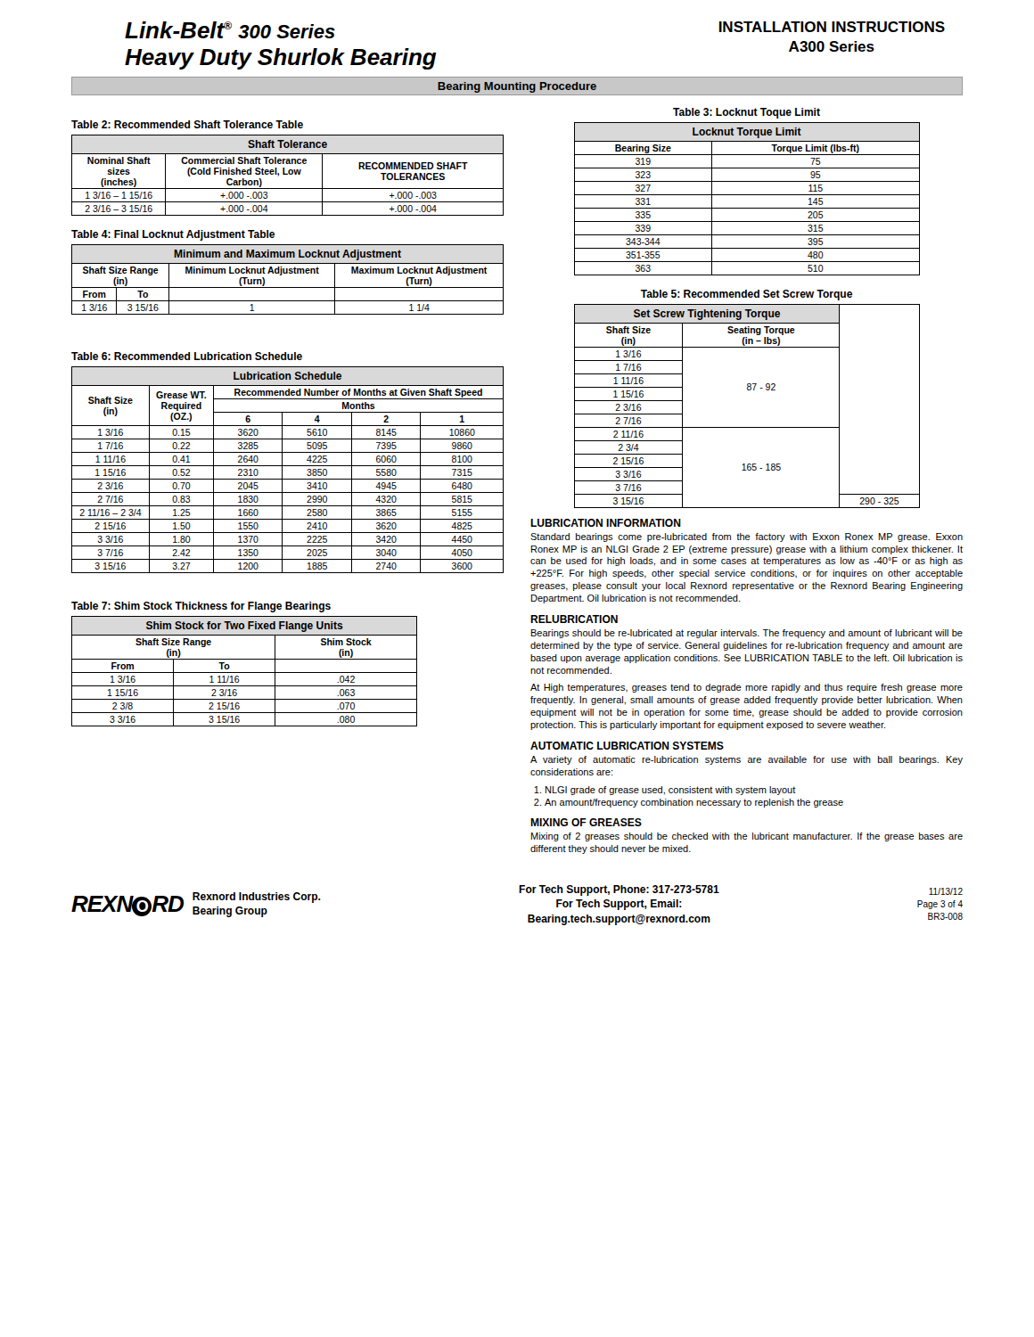Link-Belt® 300 Series
Heavy Duty Shurlok Bearing
INSTALLATION INSTRUCTIONS
A300 Series
Bearing Mounting Procedure
Table 2: Recommended Shaft Tolerance Table
| Shaft Tolerance |
| --- |
| Nominal Shaft sizes (inches) | Commercial Shaft Tolerance (Cold Finished Steel, Low Carbon) | RECOMMENDED SHAFT TOLERANCES |
| 1 3/16 – 1 15/16 | +.000 -.003 | +.000 -.003 |
| 2 3/16 – 3 15/16 | +.000 -.004 | +.000 -.004 |
Table 4: Final Locknut Adjustment Table
| Minimum and Maximum Locknut Adjustment |
| --- |
| Shaft Size Range (in) | Minimum Locknut Adjustment (Turn) | Maximum Locknut Adjustment (Turn) |
| From | To | | |
| 1 3/16 | 3 15/16 | 1 | 1 1/4 |
Table 6: Recommended Lubrication Schedule
| Lubrication Schedule |
| --- |
| Shaft Size (in) | Grease WT. Required (OZ.) | Recommended Number of Months at Given Shaft Speed |
| Months |
| 6 | 4 | 2 | 1 |
| 1 3/16 | 0.15 | 3620 | 5610 | 8145 | 10860 |
| 1 7/16 | 0.22 | 3285 | 5095 | 7395 | 9860 |
| 1 11/16 | 0.41 | 2640 | 4225 | 6060 | 8100 |
| 1 15/16 | 0.52 | 2310 | 3850 | 5580 | 7315 |
| 2 3/16 | 0.70 | 2045 | 3410 | 4945 | 6480 |
| 2 7/16 | 0.83 | 1830 | 2990 | 4320 | 5815 |
| 2 11/16 – 2 3/4 | 1.25 | 1660 | 2580 | 3865 | 5155 |
| 2 15/16 | 1.50 | 1550 | 2410 | 3620 | 4825 |
| 3 3/16 | 1.80 | 1370 | 2225 | 3420 | 4450 |
| 3 7/16 | 2.42 | 1350 | 2025 | 3040 | 4050 |
| 3 15/16 | 3.27 | 1200 | 1885 | 2740 | 3600 |
Table 7: Shim Stock Thickness for Flange Bearings
| Shim Stock for Two Fixed Flange Units |
| --- |
| Shaft Size Range (in) | Shim Stock (in) |
| From | To | |
| 1 3/16 | 1 11/16 | .042 |
| 1 15/16 | 2 3/16 | .063 |
| 2 3/8 | 2 15/16 | .070 |
| 3 3/16 | 3 15/16 | .080 |
Table 3: Locknut Toque Limit
| Locknut Torque Limit |
| --- |
| Bearing Size | Torque Limit (lbs-ft) |
| 319 | 75 |
| 323 | 95 |
| 327 | 115 |
| 331 | 145 |
| 335 | 205 |
| 339 | 315 |
| 343-344 | 395 |
| 351-355 | 480 |
| 363 | 510 |
Table 5: Recommended Set Screw Torque
| Set Screw Tightening Torque |
| --- |
| Shaft Size (in) | Seating Torque (in – lbs) |
| 1 3/16 | 87 - 92 |
| 1 7/16 |
| 1 11/16 |
| 1 15/16 |
| 2 3/16 |
| 2 7/16 |
| 2 11/16 | 165 - 185 |
| 2 3/4 |
| 2 15/16 |
| 3 3/16 |
| 3 7/16 |
| 3 15/16 | 290 - 325 |
LUBRICATION INFORMATION
Standard bearings come pre-lubricated from the factory with Exxon Ronex MP grease. Exxon Ronex MP is an NLGI Grade 2 EP (extreme pressure) grease with a lithium complex thickener. It can be used for high loads, and in some cases at temperatures as low as -40°F or as high as +225°F. For high speeds, other special service conditions, or for inquires on other acceptable greases, please consult your local Rexnord representative or the Rexnord Bearing Engineering Department. Oil lubrication is not recommended.
RELUBRICATION
Bearings should be re-lubricated at regular intervals. The frequency and amount of lubricant will be determined by the type of service. General guidelines for re-lubrication frequency and amount are based upon average application conditions. See LUBRICATION TABLE to the left. Oil lubrication is not recommended.
At High temperatures, greases tend to degrade more rapidly and thus require fresh grease more frequently. In general, small amounts of grease added frequently provide better lubrication. When equipment will not be in operation for some time, grease should be added to provide corrosion protection. This is particularly important for equipment exposed to severe weather.
AUTOMATIC LUBRICATION SYSTEMS
A variety of automatic re-lubrication systems are available for use with ball bearings. Key considerations are:
NLGI grade of grease used, consistent with system layout
An amount/frequency combination necessary to replenish the grease
MIXING OF GREASES
Mixing of 2 greases should be checked with the lubricant manufacturer. If the grease bases are different they should never be mixed.
REXNORD
Rexnord Industries Corp.
Bearing Group
For Tech Support, Phone: 317-273-5781
For Tech Support, Email:
Bearing.tech.support@rexnord.com
11/13/12
Page 3 of 4
BR3-008